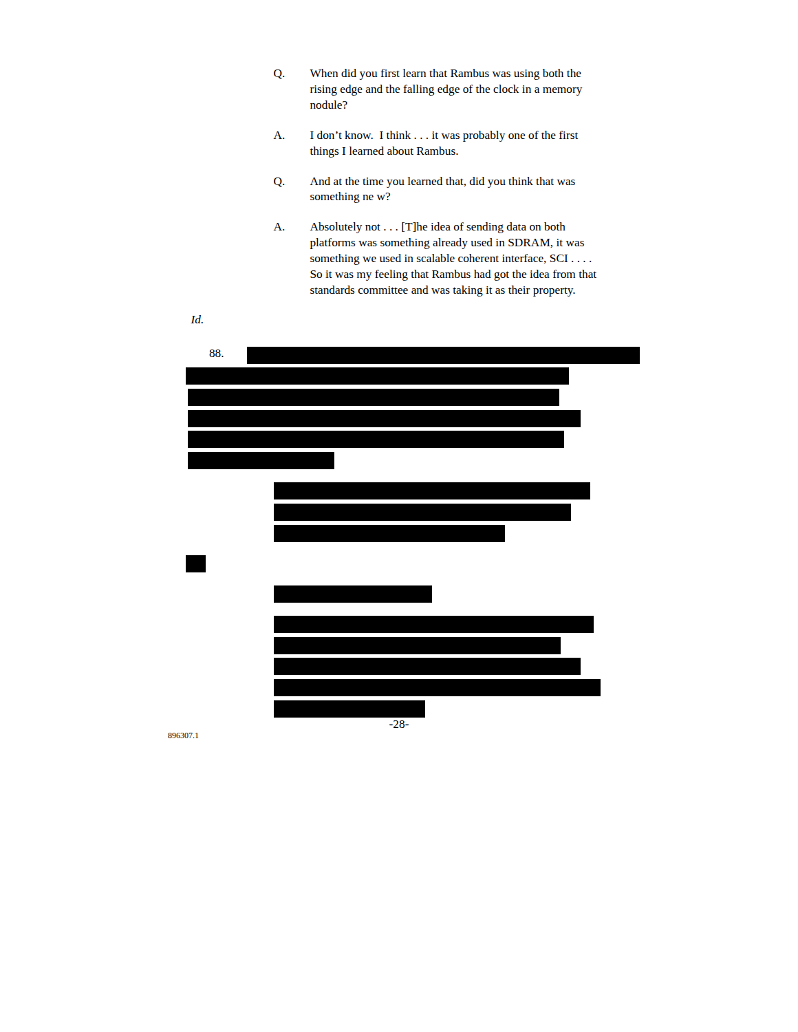Q.
When did you first learn that Rambus was using both the rising edge and the falling edge of the clock in a memory nodule?
A.
I don’t know. I think . . . it was probably one of the first things I learned about Rambus.
Q.
And at the time you learned that, did you think that was something ne w?
A.
Absolutely not . . . [T]he idea of sending data on both platforms was something already used in SDRAM, it was something we used in scalable coherent interface, SCI . . . . So it was my feeling that Rambus had got the idea from that standards committee and was taking it as their property.
Id.
88.
-28-
896307.1